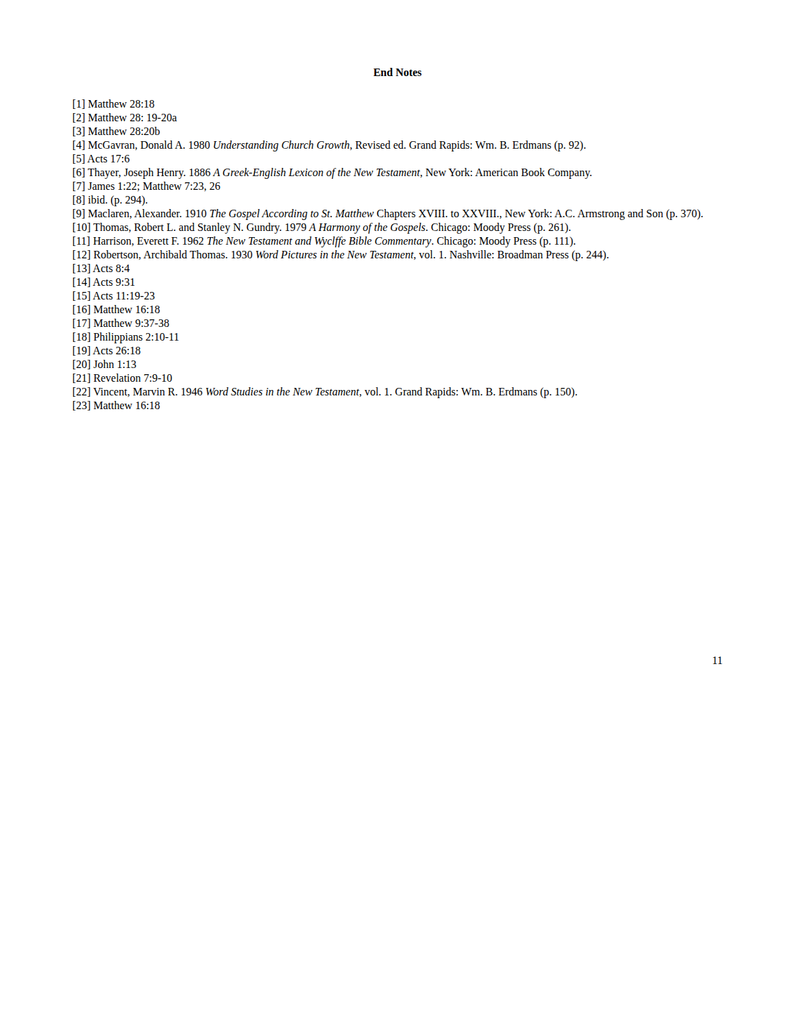End Notes
[1] Matthew 28:18
[2] Matthew 28: 19-20a
[3] Matthew 28:20b
[4] McGavran, Donald A. 1980 Understanding Church Growth, Revised ed. Grand Rapids: Wm. B. Erdmans (p. 92).
[5] Acts 17:6
[6] Thayer, Joseph Henry. 1886 A Greek-English Lexicon of the New Testament, New York: American Book Company.
[7] James 1:22; Matthew 7:23, 26
[8] ibid. (p. 294).
[9] Maclaren, Alexander. 1910 The Gospel According to St. Matthew Chapters XVIII. to XXVIII., New York: A.C. Armstrong and Son (p. 370).
[10] Thomas, Robert L. and Stanley N. Gundry. 1979 A Harmony of the Gospels. Chicago: Moody Press (p. 261).
[11] Harrison, Everett F. 1962 The New Testament and Wyclffe Bible Commentary. Chicago: Moody Press (p. 111).
[12] Robertson, Archibald Thomas. 1930 Word Pictures in the New Testament, vol. 1. Nashville: Broadman Press (p. 244).
[13] Acts 8:4
[14] Acts 9:31
[15] Acts 11:19-23
[16] Matthew 16:18
[17] Matthew 9:37-38
[18] Philippians 2:10-11
[19] Acts 26:18
[20] John 1:13
[21] Revelation 7:9-10
[22] Vincent, Marvin R. 1946 Word Studies in the New Testament, vol. 1. Grand Rapids: Wm. B. Erdmans (p. 150).
[23] Matthew 16:18
11